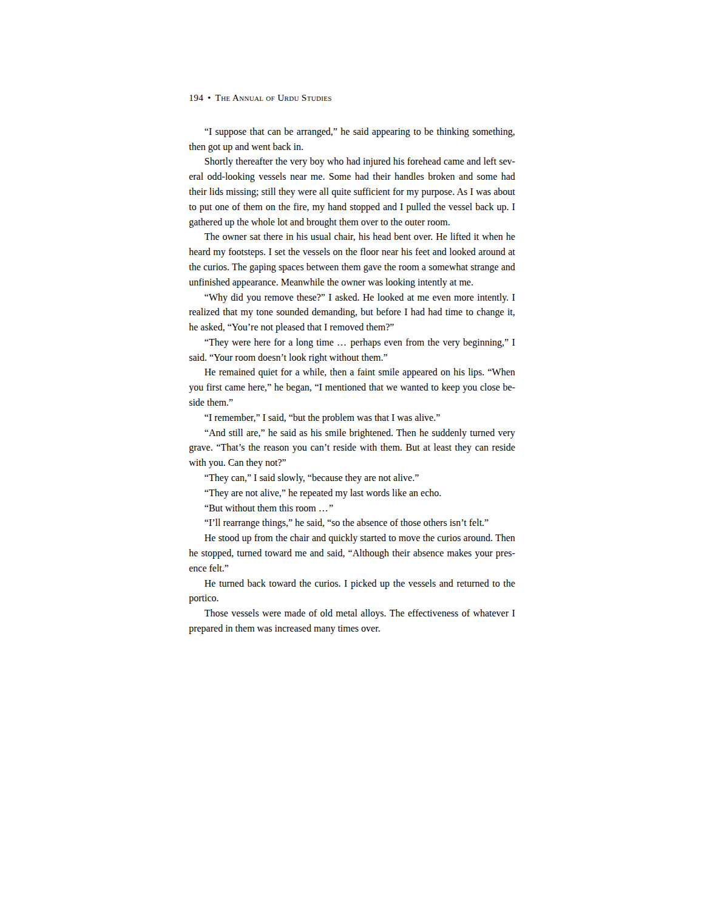194•The Annual of Urdu Studies
“I suppose that can be arranged,” he said appearing to be thinking something, then got up and went back in.
Shortly thereafter the very boy who had injured his forehead came and left several odd-looking vessels near me. Some had their handles broken and some had their lids missing; still they were all quite sufficient for my purpose. As I was about to put one of them on the fire, my hand stopped and I pulled the vessel back up. I gathered up the whole lot and brought them over to the outer room.
The owner sat there in his usual chair, his head bent over. He lifted it when he heard my footsteps. I set the vessels on the floor near his feet and looked around at the curios. The gaping spaces between them gave the room a somewhat strange and unfinished appearance. Meanwhile the owner was looking intently at me.
“Why did you remove these?” I asked. He looked at me even more intently. I realized that my tone sounded demanding, but before I had had time to change it, he asked, “You’re not pleased that I removed them?”
“They were here for a long time … perhaps even from the very beginning,” I said. “Your room doesn’t look right without them.”
He remained quiet for a while, then a faint smile appeared on his lips. “When you first came here,” he began, “I mentioned that we wanted to keep you close beside them.”
“I remember,” I said, “but the problem was that I was alive.”
“And still are,” he said as his smile brightened. Then he suddenly turned very grave. “That’s the reason you can’t reside with them. But at least they can reside with you. Can they not?”
“They can,” I said slowly, “because they are not alive.”
“They are not alive,” he repeated my last words like an echo.
“But without them this room …”
“I’ll rearrange things,” he said, “so the absence of those others isn’t felt.”
He stood up from the chair and quickly started to move the curios around. Then he stopped, turned toward me and said, “Although their absence makes your presence felt.”
He turned back toward the curios. I picked up the vessels and returned to the portico.
Those vessels were made of old metal alloys. The effectiveness of whatever I prepared in them was increased many times over.